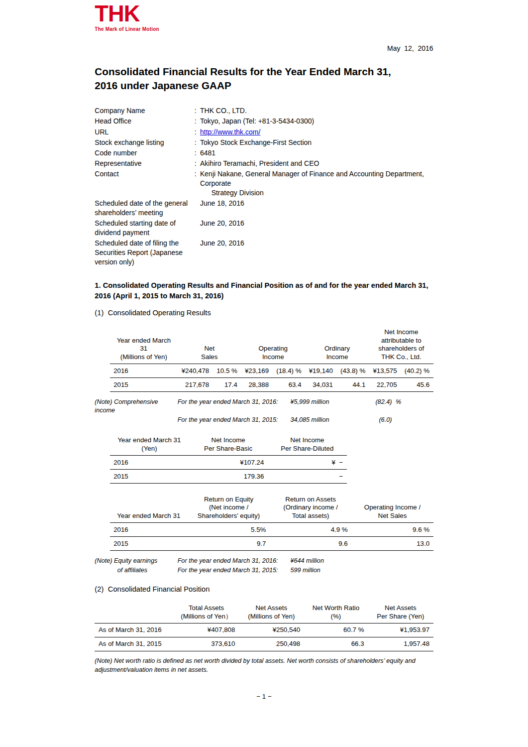THK
The Mark of Linear Motion
May 12, 2016
Consolidated Financial Results for the Year Ended March 31,
2016 under Japanese GAAP
| Company Name | : | THK CO., LTD. |
| Head Office | : | Tokyo, Japan (Tel: +81-3-5434-0300) |
| URL | : | http://www.thk.com/ |
| Stock exchange listing | : | Tokyo Stock Exchange-First Section |
| Code number | : | 6481 |
| Representative | : | Akihiro Teramachi, President and CEO |
| Contact | : | Kenji Nakane, General Manager of Finance and Accounting Department, Corporate Strategy Division |
| Scheduled date of the general shareholders’ meeting | | June 18, 2016 |
| Scheduled starting date of dividend payment | | June 20, 2016 |
| Scheduled date of filing the Securities Report (Japanese version only) | | June 20, 2016 |
1. Consolidated Operating Results and Financial Position as of and for the year ended March 31,
2016 (April 1, 2015 to March 31, 2016)
(1) Consolidated Operating Results
| Year ended March 31 (Millions of Yen) | Net Sales | Operating Income | Ordinary Income | Net Income attributable to shareholders of THK Co., Ltd. |
| --- | --- | --- | --- | --- |
| 2016 | ¥240,478 | 10.5 % | ¥23,169 | (18.4) % | ¥19,140 | (43.8) % | ¥13,575 | (40.2) % |
| 2015 | 217,678 | 17.4 | 28,388 | 63.4 | 34,031 | 44.1 | 22,705 | 45.6 |
| (Note) Comprehensive income | For the year ended March 31, 2016: | ¥5,999 million | (82.4) | % |
| | For the year ended March 31, 2015: | 34,085 million | (6.0) | |
| Year ended March 31 (Yen) | Net Income Per Share-Basic | Net Income Per Share-Diluted |
| --- | --- | --- |
| 2016 | ¥107.24 | ¥ − |
| 2015 | 179.36 | − |
| Year ended March 31 | Return on Equity (Net income / Shareholders’ equity) | Return on Assets (Ordinary income / Total assets) | Operating Income / Net Sales |
| --- | --- | --- | --- |
| 2016 | 5.5% | 4.9 % | 9.6 % |
| 2015 | 9.7 | 9.6 | 13.0 |
| (Note) Equity earnings | For the year ended March 31, 2016: | ¥644 million |
| of affiliates | For the year ended March 31, 2015: | 599 million |
(2) Consolidated Financial Position
| | Total Assets (Millions of Yen） | Net Assets (Millions of Yen) | Net Worth Ratio (%) | Net Assets Per Share (Yen) |
| --- | --- | --- | --- | --- |
| As of March 31, 2016 | ¥407,808 | ¥250,540 | 60.7 % | ¥1,953.97 |
| As of March 31, 2015 | 373,610 | 250,498 | 66.3 | 1,957.48 |
(Note) Net worth ratio is defined as net worth divided by total assets. Net worth consists of shareholders’ equity and adjustment/valuation items in net assets.
− 1 −